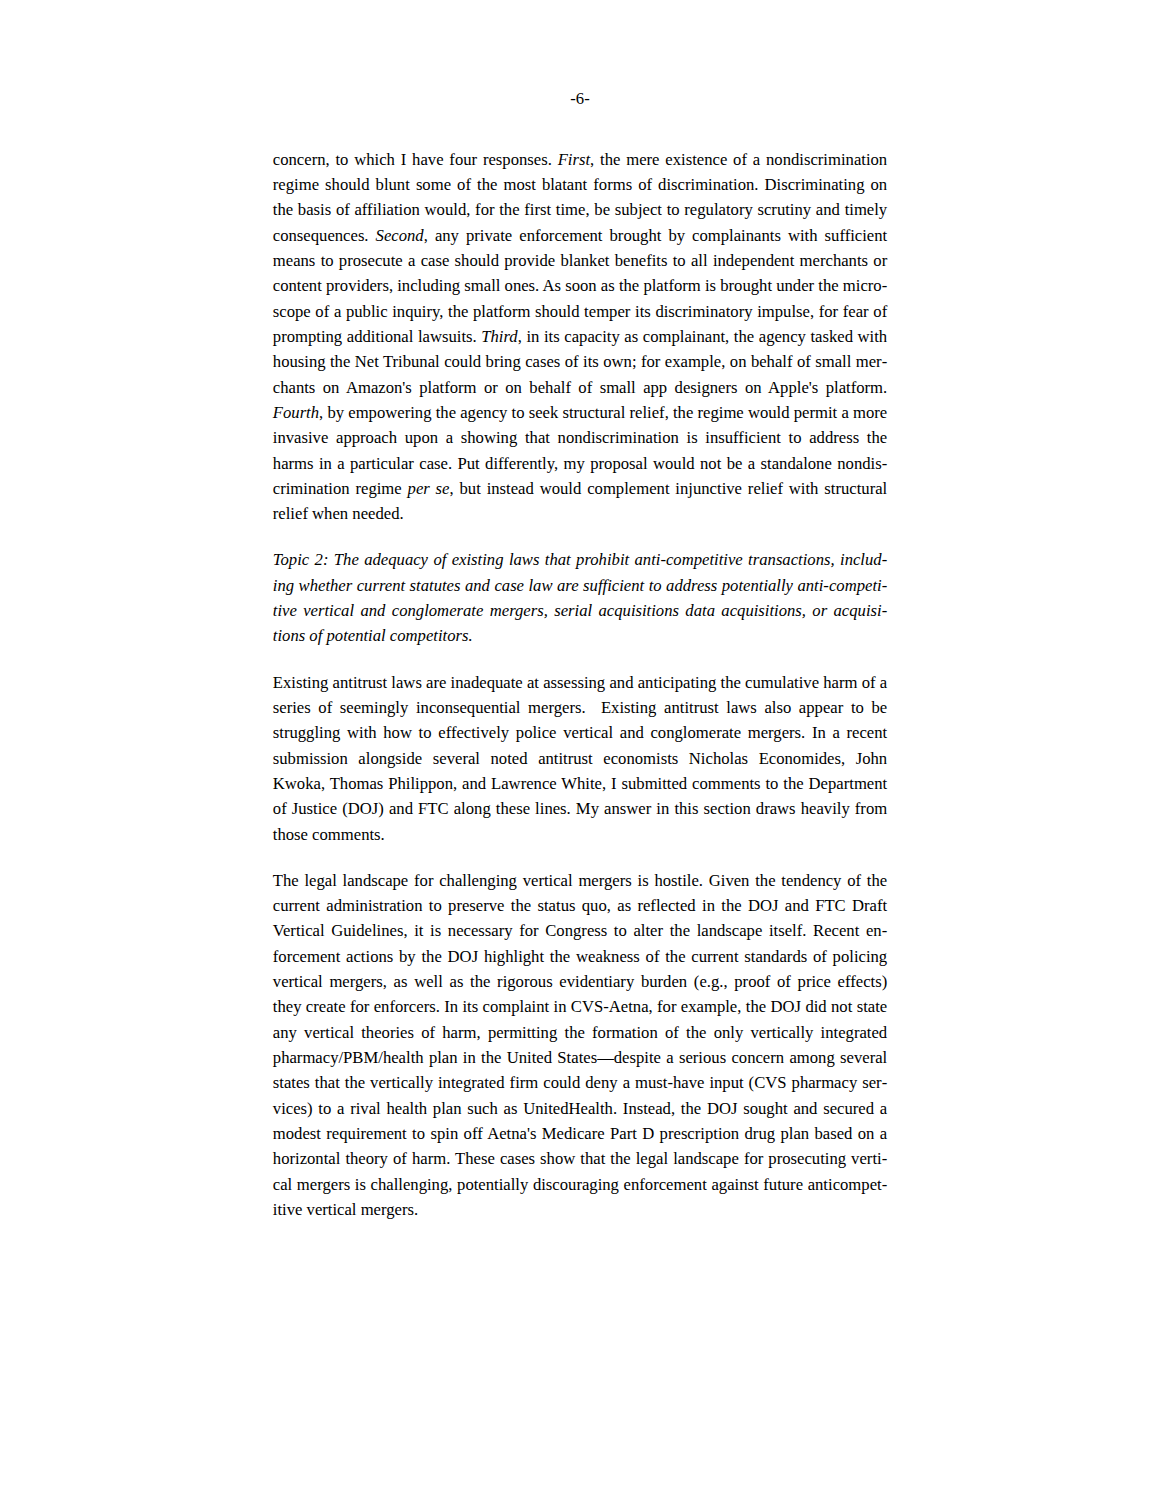-6-
concern, to which I have four responses. First, the mere existence of a nondiscrimination regime should blunt some of the most blatant forms of discrimination. Discriminating on the basis of affiliation would, for the first time, be subject to regulatory scrutiny and timely consequences. Second, any private enforcement brought by complainants with sufficient means to prosecute a case should provide blanket benefits to all independent merchants or content providers, including small ones. As soon as the platform is brought under the microscope of a public inquiry, the platform should temper its discriminatory impulse, for fear of prompting additional lawsuits. Third, in its capacity as complainant, the agency tasked with housing the Net Tribunal could bring cases of its own; for example, on behalf of small merchants on Amazon's platform or on behalf of small app designers on Apple's platform. Fourth, by empowering the agency to seek structural relief, the regime would permit a more invasive approach upon a showing that nondiscrimination is insufficient to address the harms in a particular case. Put differently, my proposal would not be a standalone nondiscrimination regime per se, but instead would complement injunctive relief with structural relief when needed.
Topic 2: The adequacy of existing laws that prohibit anti-competitive transactions, including whether current statutes and case law are sufficient to address potentially anti-competitive vertical and conglomerate mergers, serial acquisitions data acquisitions, or acquisitions of potential competitors.
Existing antitrust laws are inadequate at assessing and anticipating the cumulative harm of a series of seemingly inconsequential mergers. Existing antitrust laws also appear to be struggling with how to effectively police vertical and conglomerate mergers. In a recent submission alongside several noted antitrust economists Nicholas Economides, John Kwoka, Thomas Philippon, and Lawrence White, I submitted comments to the Department of Justice (DOJ) and FTC along these lines. My answer in this section draws heavily from those comments.
The legal landscape for challenging vertical mergers is hostile. Given the tendency of the current administration to preserve the status quo, as reflected in the DOJ and FTC Draft Vertical Guidelines, it is necessary for Congress to alter the landscape itself. Recent enforcement actions by the DOJ highlight the weakness of the current standards of policing vertical mergers, as well as the rigorous evidentiary burden (e.g., proof of price effects) they create for enforcers. In its complaint in CVS-Aetna, for example, the DOJ did not state any vertical theories of harm, permitting the formation of the only vertically integrated pharmacy/PBM/health plan in the United States—despite a serious concern among several states that the vertically integrated firm could deny a must-have input (CVS pharmacy services) to a rival health plan such as UnitedHealth. Instead, the DOJ sought and secured a modest requirement to spin off Aetna's Medicare Part D prescription drug plan based on a horizontal theory of harm. These cases show that the legal landscape for prosecuting vertical mergers is challenging, potentially discouraging enforcement against future anticompetitive vertical mergers.